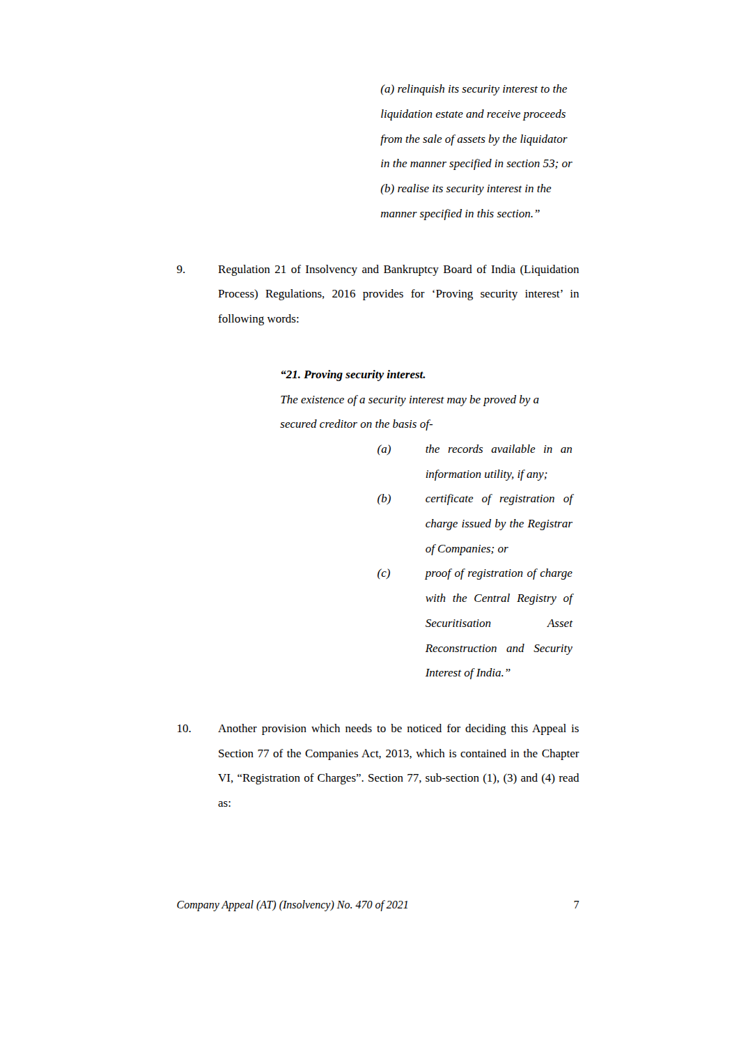(a) relinquish its security interest to the liquidation estate and receive proceeds from the sale of assets by the liquidator in the manner specified in section 53; or
(b) realise its security interest in the manner specified in this section.”
9.
Regulation 21 of Insolvency and Bankruptcy Board of India (Liquidation Process) Regulations, 2016 provides for ‘Proving security interest’ in following words:
“21. Proving security interest.
The existence of a security interest may be proved by a secured creditor on the basis of-
(a)
the records available in an information utility, if any;
(b)
certificate of registration of charge issued by the Registrar of Companies; or
(c)
proof of registration of charge with the Central Registry of Securitisation Asset Reconstruction and Security Interest of India.”
10.
Another provision which needs to be noticed for deciding this Appeal is Section 77 of the Companies Act, 2013, which is contained in the Chapter VI, “Registration of Charges”. Section 77, sub-section (1), (3) and (4) read as:
Company Appeal (AT) (Insolvency) No. 470 of 2021
7